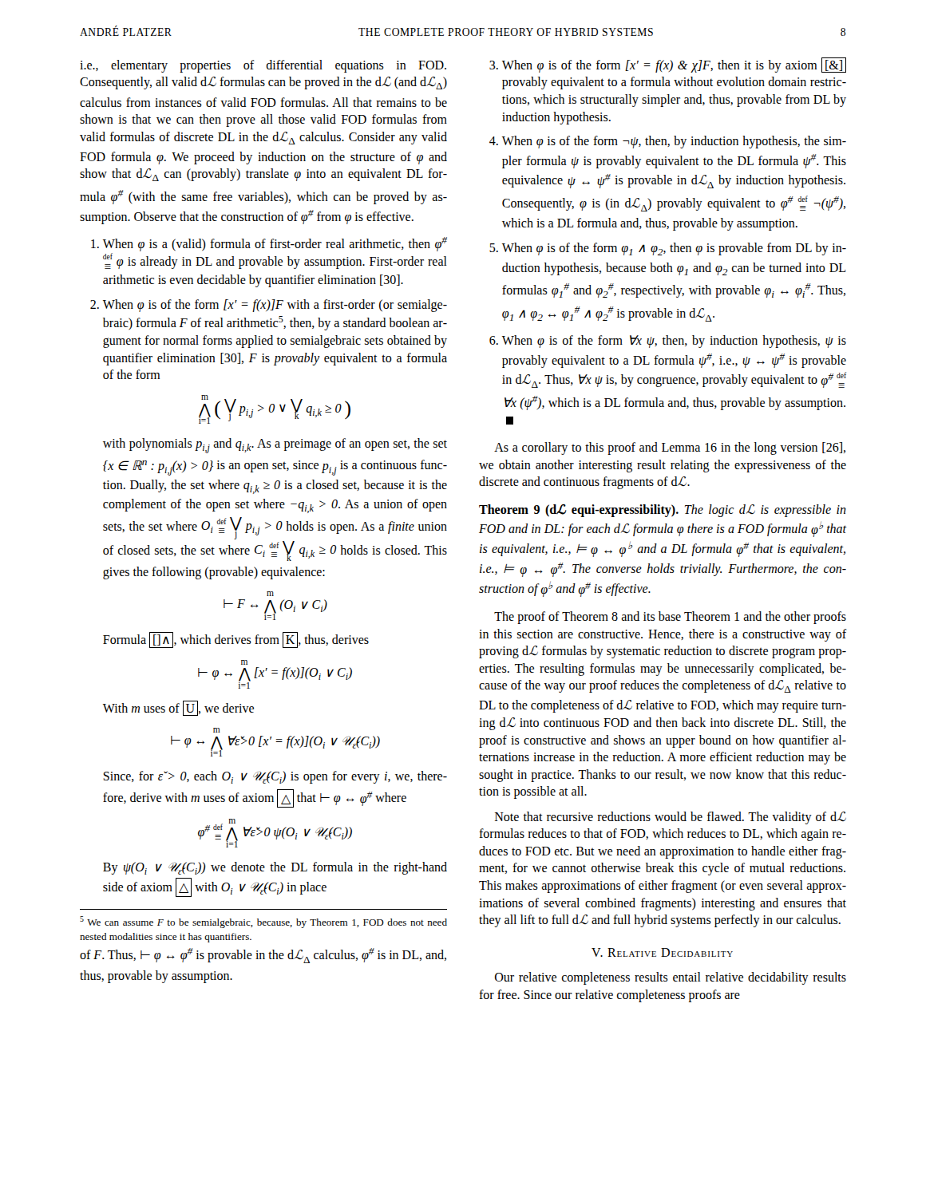ANDRÉ PLATZER
THE COMPLETE PROOF THEORY OF HYBRID SYSTEMS
8
i.e., elementary properties of differential equations in FOD. Consequently, all valid dℒ formulas can be proved in the dℒ (and dℒΔ) calculus from instances of valid FOD formulas. All that remains to be shown is that we can then prove all those valid FOD formulas from valid formulas of discrete DL in the dℒΔ calculus. Consider any valid FOD formula φ. We proceed by induction on the structure of φ and show that dℒΔ can (provably) translate φ into an equivalent DL formula φ# (with the same free variables), which can be proved by assumption. Observe that the construction of φ# from φ is effective.
When φ is a (valid) formula of first-order real arithmetic, then φ# def≡ φ is already in DL and provable by assumption. First-order real arithmetic is even decidable by quantifier elimination [30].
When φ is of the form [x′ = f(x)]F with a first-order (or semialgebraic) formula F of real arithmetic5, then, by a standard boolean argument for normal forms applied to semialgebraic sets obtained by quantifier elimination [30], F is provably equivalent to a formula of the form
m⋀i=1 ( ⋁j pi,j > 0 ∨ ⋁k qi,k ≥ 0 )
with polynomials pi,j and qi,k. As a preimage of an open set, the set {x ∈ ℝn : pi,j(x) > 0} is an open set, since pi,j is a continuous function. Dually, the set where qi,k ≥ 0 is a closed set, because it is the complement of the open set where −qi,k > 0. As a union of open sets, the set where Oi def≡ ⋁j pi,j > 0 holds is open. As a finite union of closed sets, the set where Ci def≡ ⋁k qi,k ≥ 0 holds is closed. This gives the following (provable) equivalence:
⊢ F ↔ m⋀i=1 (Oi ∨ Ci)
Formula []∧, which derives from K, thus, derives
⊢ φ ↔ m⋀i=1 [x′ = f(x)](Oi ∨ Ci)
With m uses of U, we derive
⊢ φ ↔ m⋀i=1 ∀ε̌>0 [x′ = f(x)](Oi ∨ 𝒰ε̌(Ci))
Since, for ε̌ > 0, each Oi ∨ 𝒰ε̌(Ci) is open for every i, we, therefore, derive with m uses of axiom △ that ⊢ φ ↔ φ# where
φ# def≡ m⋀i=1 ∀ε̌>0 ψ(Oi ∨ 𝒰ε̌(Ci))
By ψ(Oi ∨ 𝒰ε̌(Ci)) we denote the DL formula in the right-hand side of axiom △ with Oi ∨ 𝒰ε̌(Ci) in place
5 We can assume F to be semialgebraic, because, by Theorem 1, FOD does not need nested modalities since it has quantifiers.
of F. Thus, ⊢ φ ↔ φ# is provable in the dℒΔ calculus, φ# is in DL, and, thus, provable by assumption.
When φ is of the form [x′ = f(x) & χ]F, then it is by axiom [&] provably equivalent to a formula without evolution domain restrictions, which is structurally simpler and, thus, provable from DL by induction hypothesis.
When φ is of the form ¬ψ, then, by induction hypothesis, the simpler formula ψ is provably equivalent to the DL formula ψ#. This equivalence ψ ↔ ψ# is provable in dℒΔ by induction hypothesis. Consequently, φ is (in dℒΔ) provably equivalent to φ# def≡ ¬(ψ#), which is a DL formula and, thus, provable by assumption.
When φ is of the form φ1 ∧ φ2, then φ is provable from DL by induction hypothesis, because both φ1 and φ2 can be turned into DL formulas φ1# and φ2#, respectively, with provable φi ↔ φi#. Thus, φ1 ∧ φ2 ↔ φ1# ∧ φ2# is provable in dℒΔ.
When φ is of the form ∀x ψ, then, by induction hypothesis, ψ is provably equivalent to a DL formula ψ#, i.e., ψ ↔ ψ# is provable in dℒΔ. Thus, ∀x ψ is, by congruence, provably equivalent to φ# def≡ ∀x (ψ#), which is a DL formula and, thus, provable by assumption.
As a corollary to this proof and Lemma 16 in the long version [26], we obtain another interesting result relating the expressiveness of the discrete and continuous fragments of dℒ.
Theorem 9 (dℒ equi-expressibility). The logic dℒ is expressible in FOD and in DL: for each dℒ formula φ there is a FOD formula φ♭ that is equivalent, i.e., ⊨ φ ↔ φ♭ and a DL formula φ# that is equivalent, i.e., ⊨ φ ↔ φ#. The converse holds trivially. Furthermore, the construction of φ♭ and φ# is effective.
The proof of Theorem 8 and its base Theorem 1 and the other proofs in this section are constructive. Hence, there is a constructive way of proving dℒ formulas by systematic reduction to discrete program properties. The resulting formulas may be unnecessarily complicated, because of the way our proof reduces the completeness of dℒΔ relative to DL to the completeness of dℒ relative to FOD, which may require turning dℒ into continuous FOD and then back into discrete DL. Still, the proof is constructive and shows an upper bound on how quantifier alternations increase in the reduction. A more efficient reduction may be sought in practice. Thanks to our result, we now know that this reduction is possible at all.
Note that recursive reductions would be flawed. The validity of dℒ formulas reduces to that of FOD, which reduces to DL, which again reduces to FOD etc. But we need an approximation to handle either fragment, for we cannot otherwise break this cycle of mutual reductions. This makes approximations of either fragment (or even several approximations of several combined fragments) interesting and ensures that they all lift to full dℒ and full hybrid systems perfectly in our calculus.
V. Relative Decidability
Our relative completeness results entail relative decidability results for free. Since our relative completeness proofs are